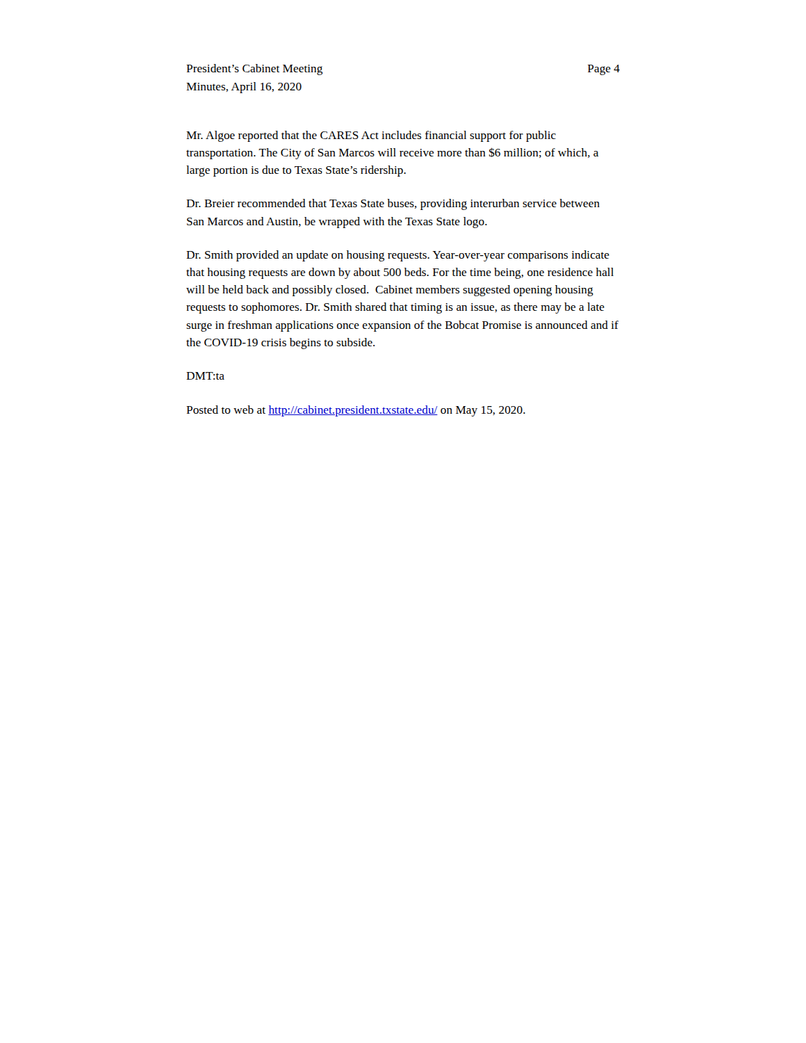President’s Cabinet Meeting
Minutes, April 16, 2020
Page 4
Mr. Algoe reported that the CARES Act includes financial support for public transportation. The City of San Marcos will receive more than $6 million; of which, a large portion is due to Texas State’s ridership.
Dr. Breier recommended that Texas State buses, providing interurban service between San Marcos and Austin, be wrapped with the Texas State logo.
Dr. Smith provided an update on housing requests. Year-over-year comparisons indicate that housing requests are down by about 500 beds. For the time being, one residence hall will be held back and possibly closed. Cabinet members suggested opening housing requests to sophomores. Dr. Smith shared that timing is an issue, as there may be a late surge in freshman applications once expansion of the Bobcat Promise is announced and if the COVID-19 crisis begins to subside.
DMT:ta
Posted to web at http://cabinet.president.txstate.edu/ on May 15, 2020.